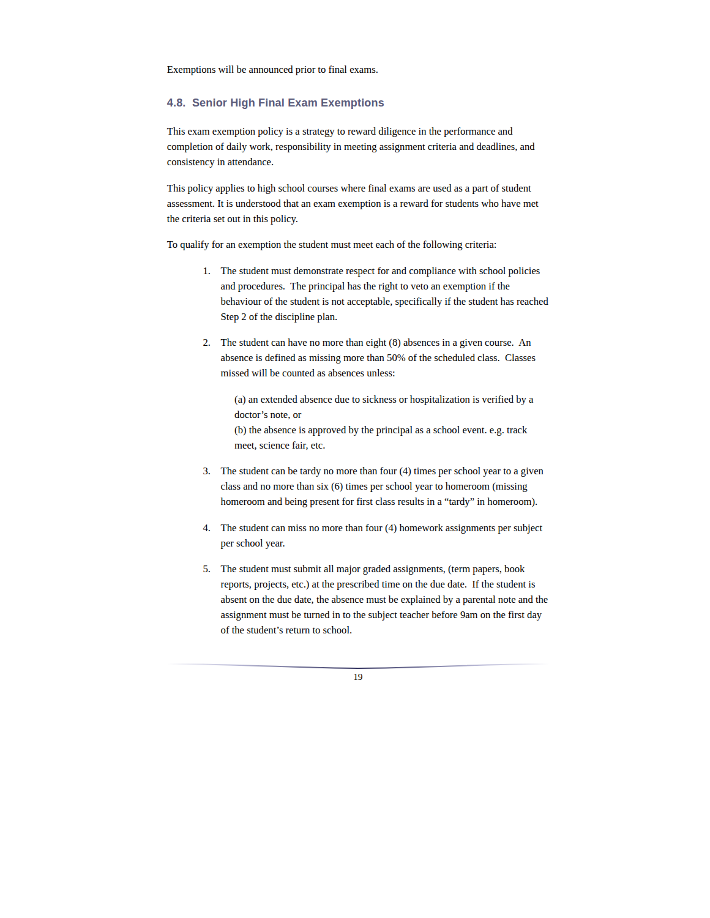Exemptions will be announced prior to final exams.
4.8. Senior High Final Exam Exemptions
This exam exemption policy is a strategy to reward diligence in the performance and completion of daily work, responsibility in meeting assignment criteria and deadlines, and consistency in attendance.
This policy applies to high school courses where final exams are used as a part of student assessment. It is understood that an exam exemption is a reward for students who have met the criteria set out in this policy.
To qualify for an exemption the student must meet each of the following criteria:
The student must demonstrate respect for and compliance with school policies and procedures. The principal has the right to veto an exemption if the behaviour of the student is not acceptable, specifically if the student has reached Step 2 of the discipline plan.
The student can have no more than eight (8) absences in a given course. An absence is defined as missing more than 50% of the scheduled class. Classes missed will be counted as absences unless:
(a) an extended absence due to sickness or hospitalization is verified by a doctor’s note, or
(b) the absence is approved by the principal as a school event. e.g. track meet, science fair, etc.
The student can be tardy no more than four (4) times per school year to a given class and no more than six (6) times per school year to homeroom (missing homeroom and being present for first class results in a “tardy” in homeroom).
The student can miss no more than four (4) homework assignments per subject per school year.
The student must submit all major graded assignments, (term papers, book reports, projects, etc.) at the prescribed time on the due date. If the student is absent on the due date, the absence must be explained by a parental note and the assignment must be turned in to the subject teacher before 9am on the first day of the student’s return to school.
19